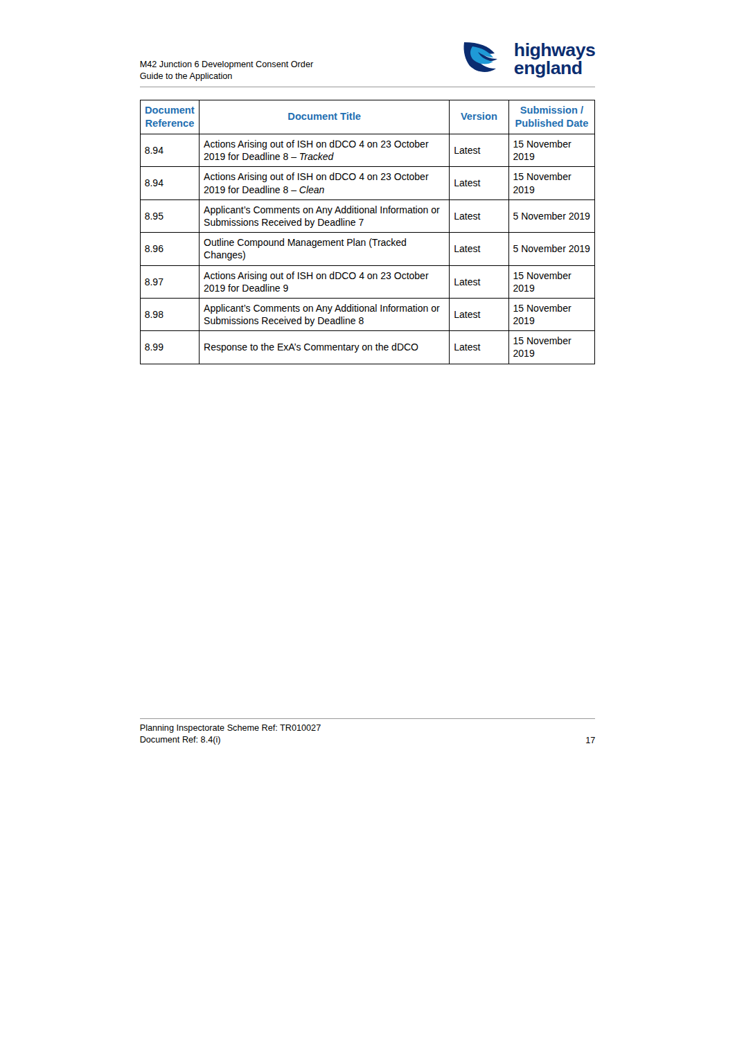M42 Junction 6 Development Consent Order
Guide to the Application
highways england
| Document Reference | Document Title | Version | Submission / Published Date |
| --- | --- | --- | --- |
| 8.94 | Actions Arising out of ISH on dDCO 4 on 23 October 2019 for Deadline 8 – Tracked | Latest | 15 November 2019 |
| 8.94 | Actions Arising out of ISH on dDCO 4 on 23 October 2019 for Deadline 8 – Clean | Latest | 15 November 2019 |
| 8.95 | Applicant’s Comments on Any Additional Information or Submissions Received by Deadline 7 | Latest | 5 November 2019 |
| 8.96 | Outline Compound Management Plan (Tracked Changes) | Latest | 5 November 2019 |
| 8.97 | Actions Arising out of ISH on dDCO 4 on 23 October 2019 for Deadline 9 | Latest | 15 November 2019 |
| 8.98 | Applicant’s Comments on Any Additional Information or Submissions Received by Deadline 8 | Latest | 15 November 2019 |
| 8.99 | Response to the ExA’s Commentary on the dDCO | Latest | 15 November 2019 |
Planning Inspectorate Scheme Ref: TR010027
Document Ref: 8.4(i)
17